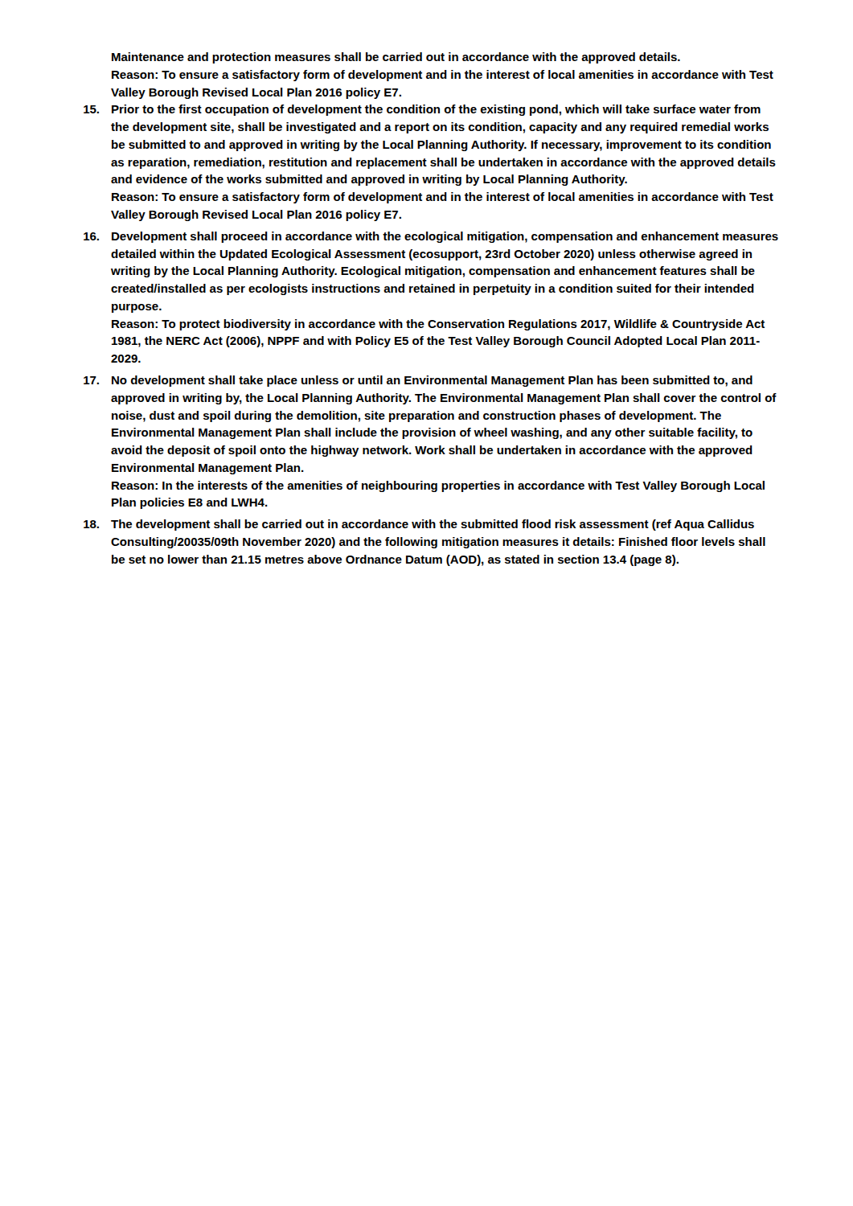Maintenance and protection measures shall be carried out in accordance with the approved details.
Reason: To ensure a satisfactory form of development and in the interest of local amenities in accordance with Test Valley Borough Revised Local Plan 2016 policy E7.
15.
Prior to the first occupation of development the condition of the existing pond, which will take surface water from the development site, shall be investigated and a report on its condition, capacity and any required remedial works be submitted to and approved in writing by the Local Planning Authority. If necessary, improvement to its condition as reparation, remediation, restitution and replacement shall be undertaken in accordance with the approved details and evidence of the works submitted and approved in writing by Local Planning Authority.
Reason: To ensure a satisfactory form of development and in the interest of local amenities in accordance with Test Valley Borough Revised Local Plan 2016 policy E7.
16.
Development shall proceed in accordance with the ecological mitigation, compensation and enhancement measures detailed within the Updated Ecological Assessment (ecosupport, 23rd October 2020) unless otherwise agreed in writing by the Local Planning Authority. Ecological mitigation, compensation and enhancement features shall be created/installed as per ecologists instructions and retained in perpetuity in a condition suited for their intended purpose.
Reason: To protect biodiversity in accordance with the Conservation Regulations 2017, Wildlife & Countryside Act 1981, the NERC Act (2006), NPPF and with Policy E5 of the Test Valley Borough Council Adopted Local Plan 2011-2029.
17.
No development shall take place unless or until an Environmental Management Plan has been submitted to, and approved in writing by, the Local Planning Authority. The Environmental Management Plan shall cover the control of noise, dust and spoil during the demolition, site preparation and construction phases of development. The Environmental Management Plan shall include the provision of wheel washing, and any other suitable facility, to avoid the deposit of spoil onto the highway network. Work shall be undertaken in accordance with the approved Environmental Management Plan.
Reason: In the interests of the amenities of neighbouring properties in accordance with Test Valley Borough Local Plan policies E8 and LWH4.
18.
The development shall be carried out in accordance with the submitted flood risk assessment (ref Aqua Callidus Consulting/20035/09th November 2020) and the following mitigation measures it details: Finished floor levels shall be set no lower than 21.15 metres above Ordnance Datum (AOD), as stated in section 13.4 (page 8).